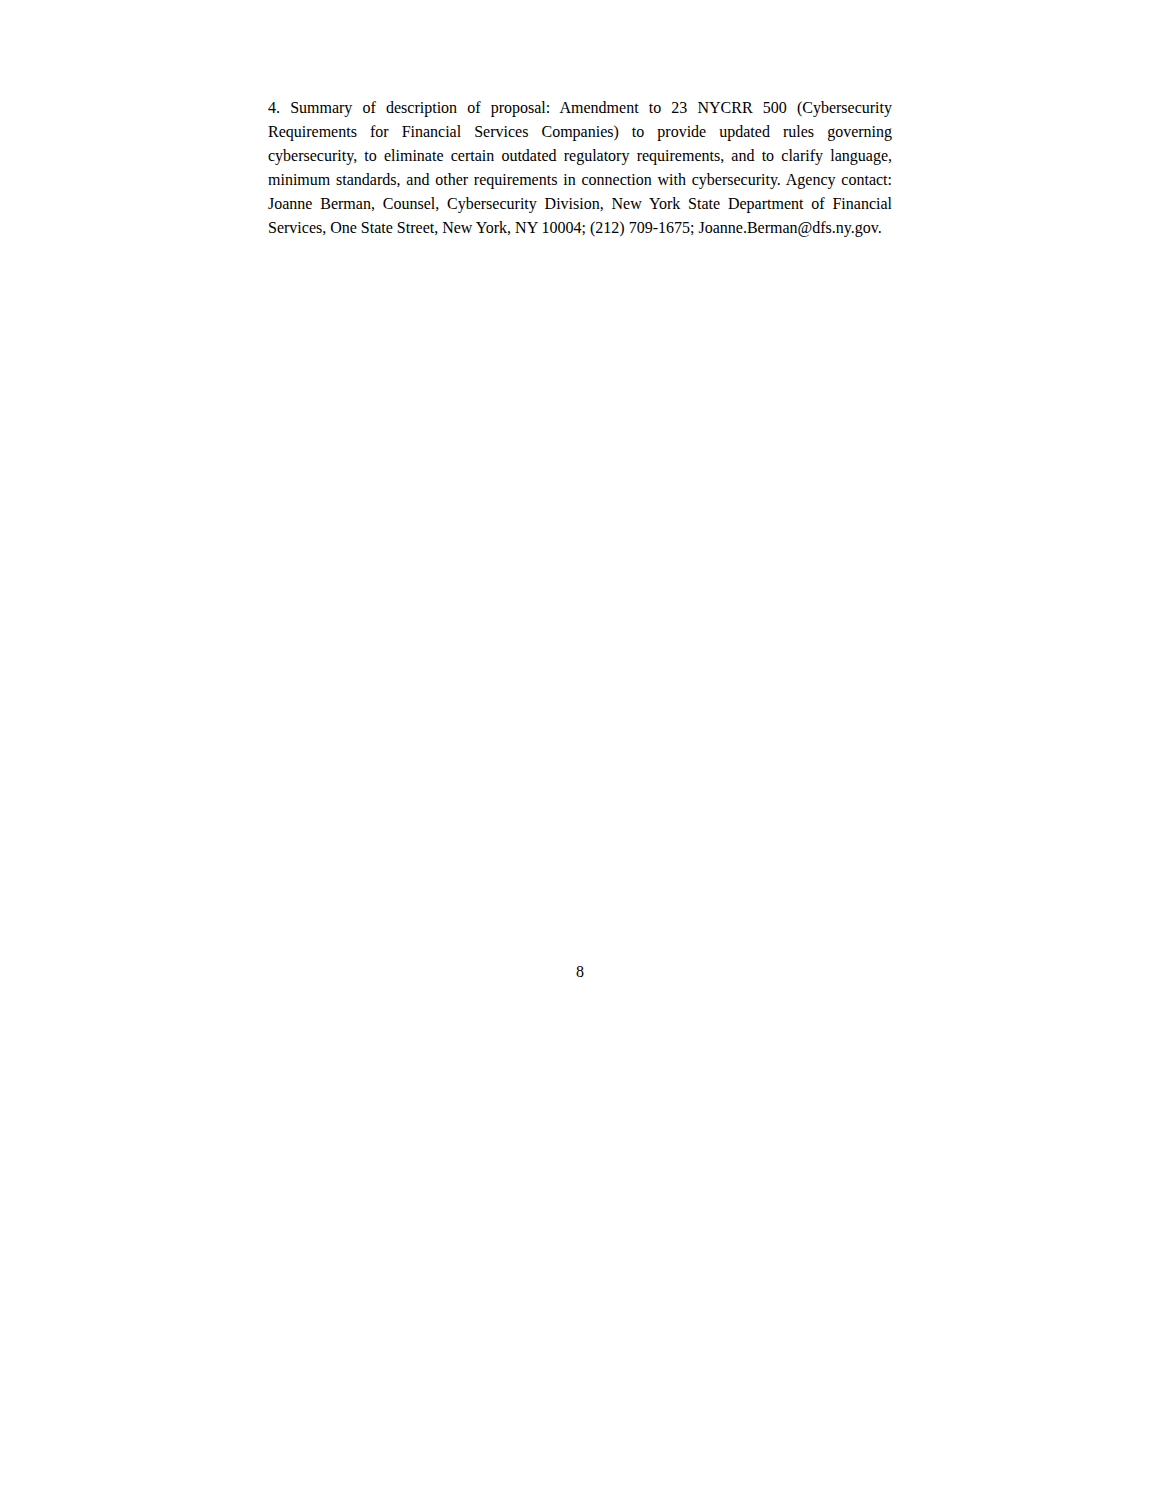4. Summary of description of proposal: Amendment to 23 NYCRR 500 (Cybersecurity Requirements for Financial Services Companies) to provide updated rules governing cybersecurity, to eliminate certain outdated regulatory requirements, and to clarify language, minimum standards, and other requirements in connection with cybersecurity. Agency contact: Joanne Berman, Counsel, Cybersecurity Division, New York State Department of Financial Services, One State Street, New York, NY 10004; (212) 709-1675; Joanne.Berman@dfs.ny.gov.
8